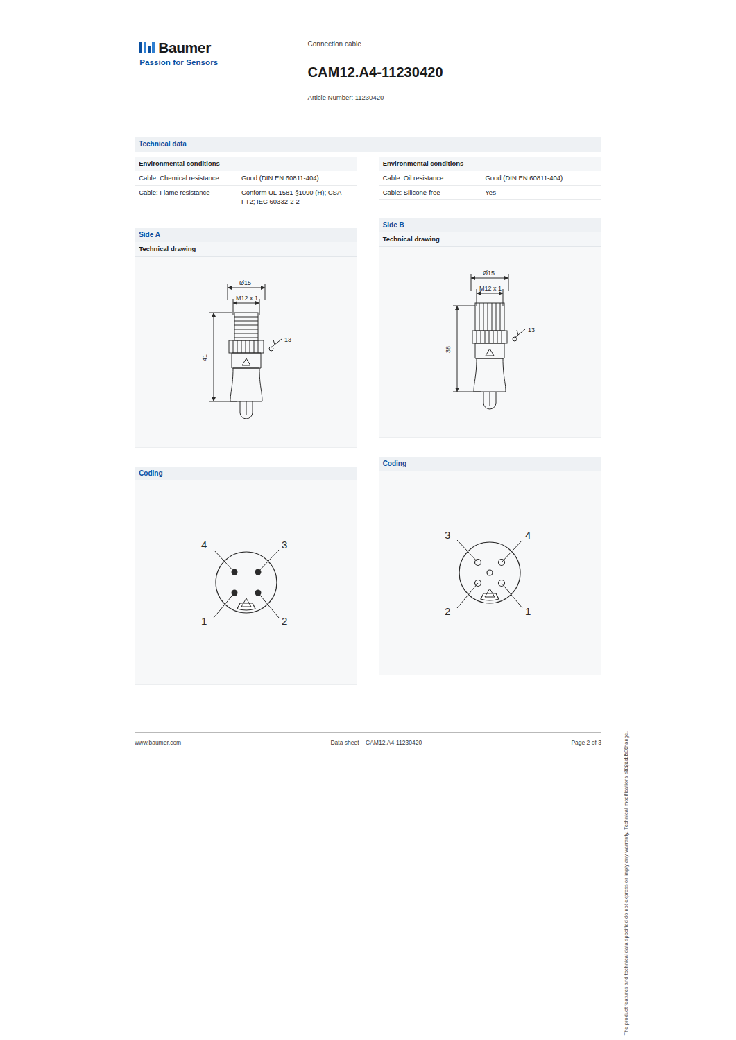Baumer
Passion for Sensors
Connection cable
CAM12.A4-11230420
Article Number: 11230420
Technical data
Environmental conditions
| Cable: Chemical resistance | Good (DIN EN 60811-404) |
| Cable: Flame resistance | Conform UL 1581 §1090 (H); CSA FT2; IEC 60332-2-2 |
Side A
Technical drawing
Ø15 M12 x 1 13 41
Coding
4 3 1 2
Environmental conditions
| Cable: Oil resistance | Good (DIN EN 60811-404) |
| Cable: Silicone-free | Yes |
Side B
Technical drawing
Ø15 M12 x 1 13 38
Coding
3 4 2 1
The product features and technical data specified do not express or imply any warranty. Technical modifications subject to change.
2021-12-03
www.baumer.com
Data sheet – CAM12.A4-11230420
Page 2 of 3